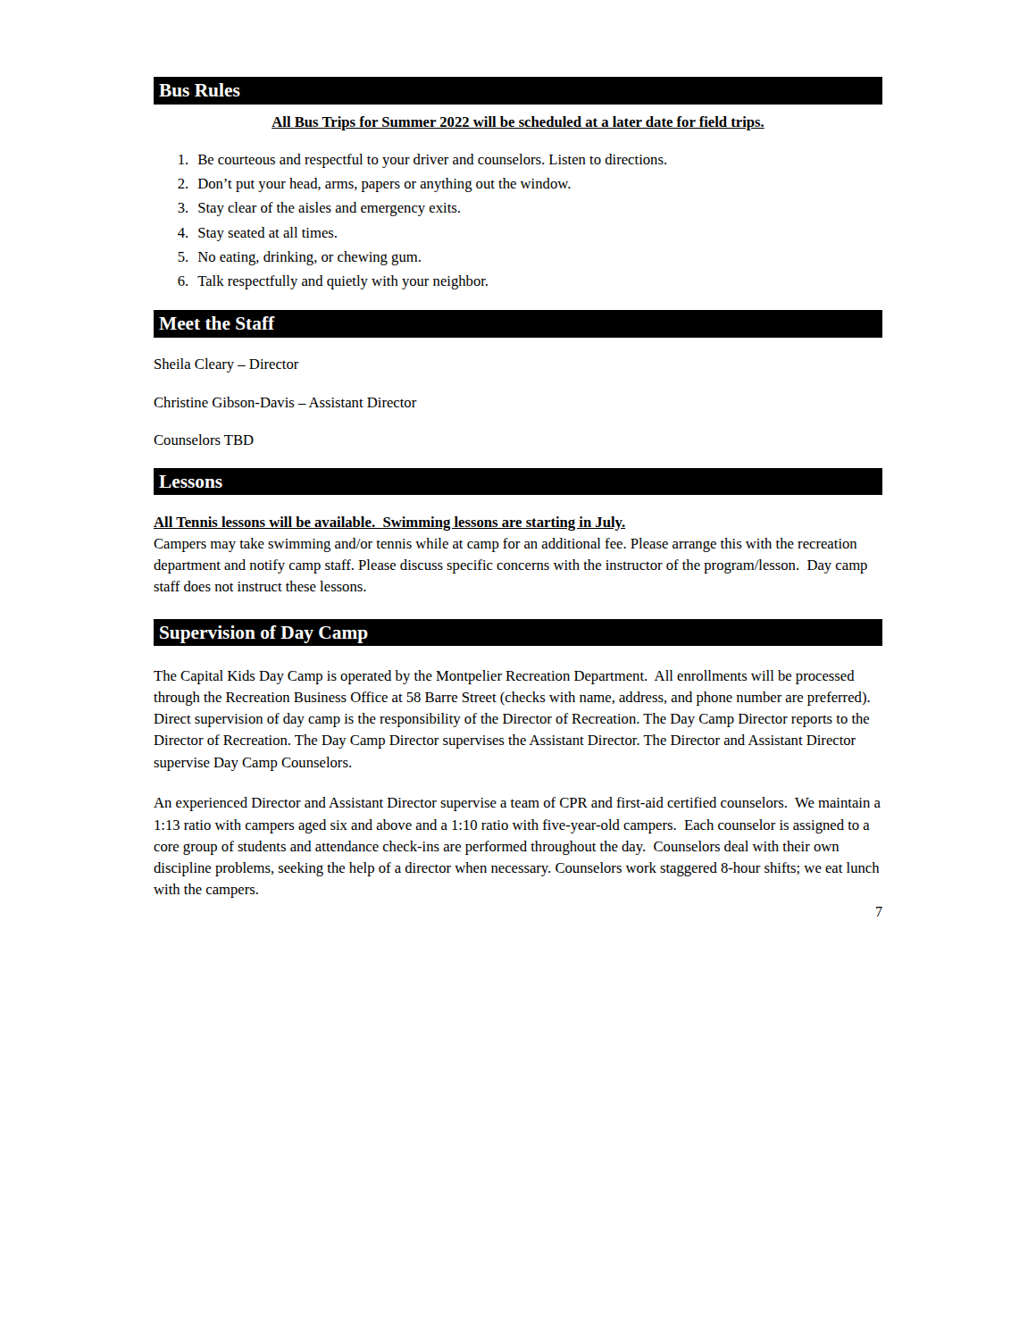Bus Rules
All Bus Trips for Summer 2022 will be scheduled at a later date for field trips.
Be courteous and respectful to your driver and counselors. Listen to directions.
Don’t put your head, arms, papers or anything out the window.
Stay clear of the aisles and emergency exits.
Stay seated at all times.
No eating, drinking, or chewing gum.
Talk respectfully and quietly with your neighbor.
Meet the Staff
Sheila Cleary – Director
Christine Gibson-Davis – Assistant Director
Counselors TBD
Lessons
All Tennis lessons will be available. Swimming lessons are starting in July.
Campers may take swimming and/or tennis while at camp for an additional fee. Please arrange this with the recreation department and notify camp staff. Please discuss specific concerns with the instructor of the program/lesson. Day camp staff does not instruct these lessons.
Supervision of Day Camp
The Capital Kids Day Camp is operated by the Montpelier Recreation Department. All enrollments will be processed through the Recreation Business Office at 58 Barre Street (checks with name, address, and phone number are preferred). Direct supervision of day camp is the responsibility of the Director of Recreation. The Day Camp Director reports to the Director of Recreation. The Day Camp Director supervises the Assistant Director. The Director and Assistant Director supervise Day Camp Counselors.
An experienced Director and Assistant Director supervise a team of CPR and first-aid certified counselors. We maintain a 1:13 ratio with campers aged six and above and a 1:10 ratio with five-year-old campers. Each counselor is assigned to a core group of students and attendance check-ins are performed throughout the day. Counselors deal with their own discipline problems, seeking the help of a director when necessary. Counselors work staggered 8-hour shifts; we eat lunch with the campers.
7